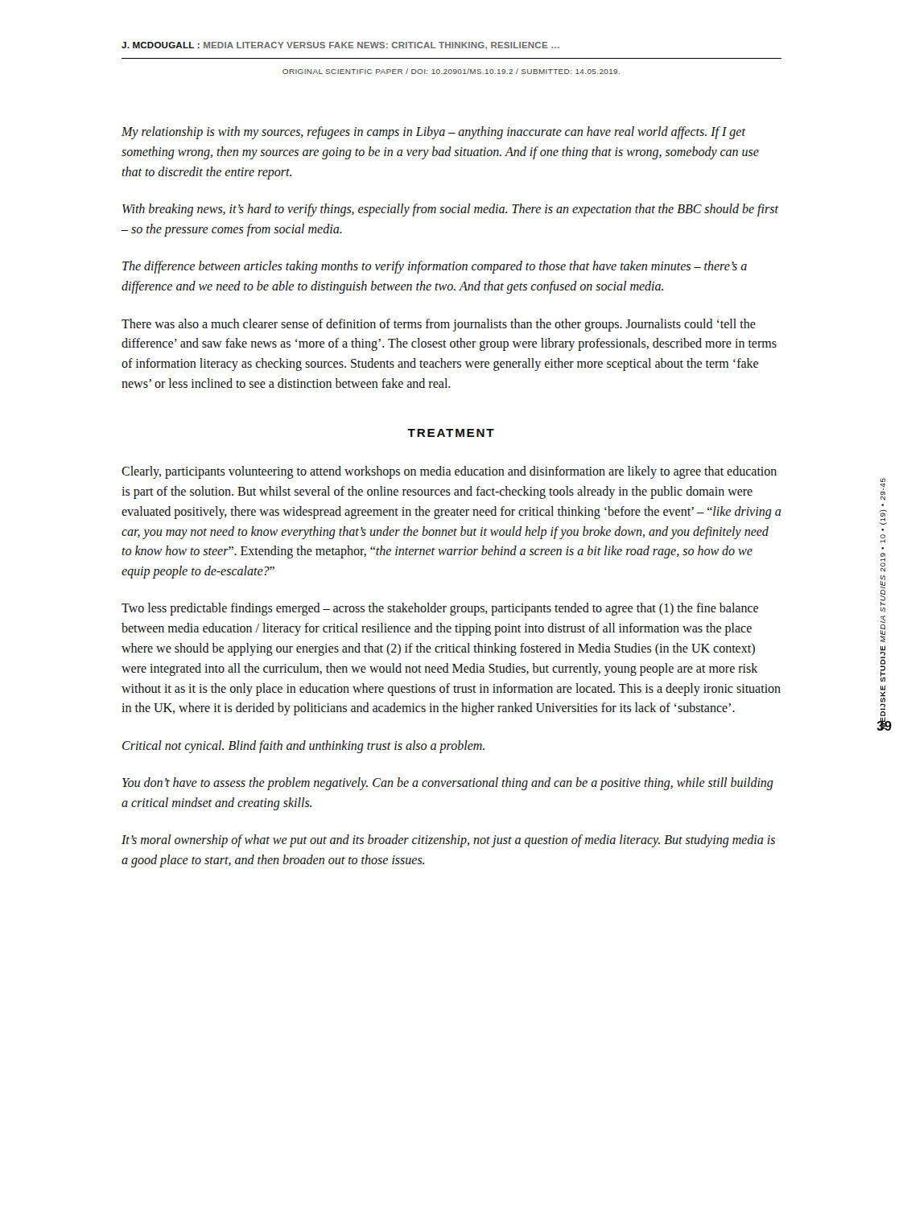J. McDougall : Media Literacy versus Fake News: Critical Thinking, Resilience …
Original scientific paper / DOI: 10.20901/ms.10.19.2 / Submitted: 14.05.2019.
My relationship is with my sources, refugees in camps in Libya – anything inaccurate can have real world affects. If I get something wrong, then my sources are going to be in a very bad situation. And if one thing that is wrong, somebody can use that to discredit the entire report.
With breaking news, it’s hard to verify things, especially from social media. There is an expectation that the BBC should be first – so the pressure comes from social media.
The difference between articles taking months to verify information compared to those that have taken minutes – there’s a difference and we need to be able to distinguish between the two. And that gets confused on social media.
There was also a much clearer sense of definition of terms from journalists than the other groups. Journalists could ‘tell the difference’ and saw fake news as ‘more of a thing’. The closest other group were library professionals, described more in terms of information literacy as checking sources. Students and teachers were generally either more sceptical about the term ‘fake news’ or less inclined to see a distinction between fake and real.
Treatment
Clearly, participants volunteering to attend workshops on media education and disinformation are likely to agree that education is part of the solution. But whilst several of the online resources and fact-checking tools already in the public domain were evaluated positively, there was widespread agreement in the greater need for critical thinking ‘before the event’ – “like driving a car, you may not need to know everything that’s under the bonnet but it would help if you broke down, and you definitely need to know how to steer”. Extending the metaphor, “the internet warrior behind a screen is a bit like road rage, so how do we equip people to de-escalate?”
Two less predictable findings emerged – across the stakeholder groups, participants tended to agree that (1) the fine balance between media education / literacy for critical resilience and the tipping point into distrust of all information was the place where we should be applying our energies and that (2) if the critical thinking fostered in Media Studies (in the UK context) were integrated into all the curriculum, then we would not need Media Studies, but currently, young people are at more risk without it as it is the only place in education where questions of trust in information are located. This is a deeply ironic situation in the UK, where it is derided by politicians and academics in the higher ranked Universities for its lack of ‘substance’.
Critical not cynical. Blind faith and unthinking trust is also a problem.
You don’t have to assess the problem negatively. Can be a conversational thing and can be a positive thing, while still building a critical mindset and creating skills.
It’s moral ownership of what we put out and its broader citizenship, not just a question of media literacy. But studying media is a good place to start, and then broaden out to those issues.
Medijske studije Media Studies 2019 • 10 • (19) • 29-45
39